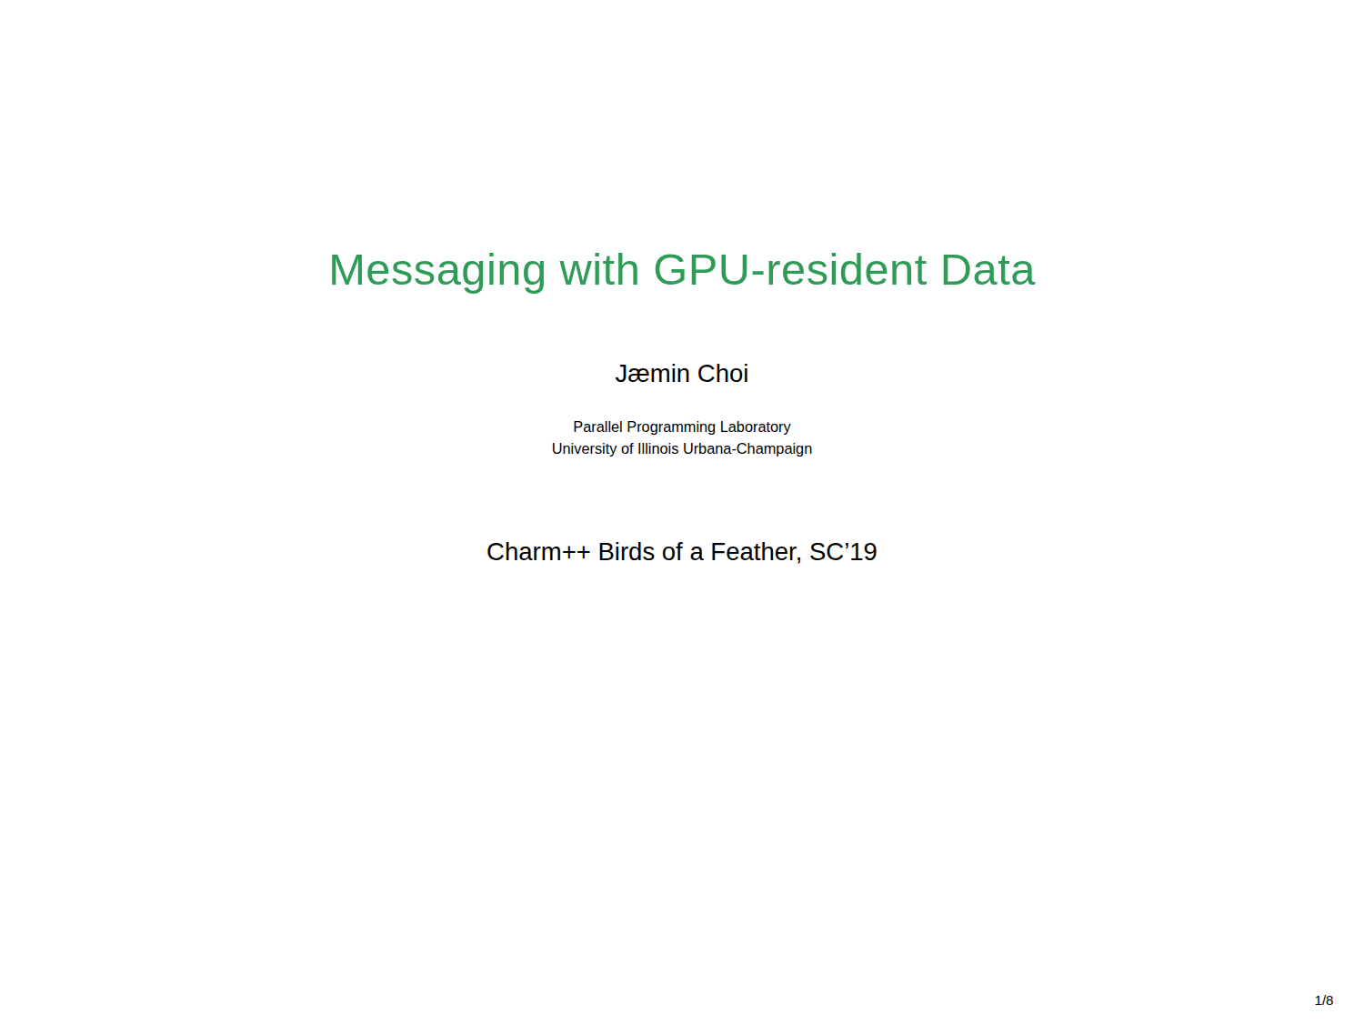Messaging with GPU-resident Data
Jæmin Choi
Parallel Programming Laboratory
University of Illinois Urbana-Champaign
Charm++ Birds of a Feather, SC’19
1/8